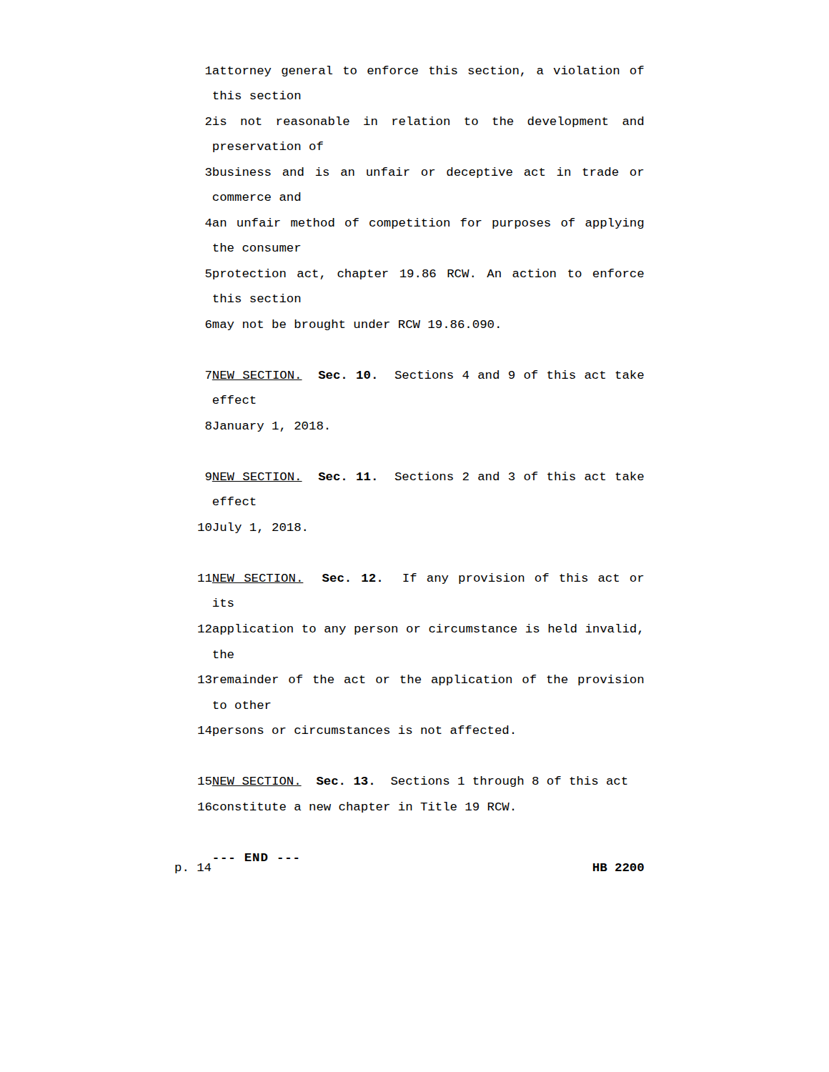| 1 | attorney general to enforce this section, a violation of this section |
| 2 | is not reasonable in relation to the development and preservation of |
| 3 | business and is an unfair or deceptive act in trade or commerce and |
| 4 | an unfair method of competition for purposes of applying the consumer |
| 5 | protection act, chapter 19.86 RCW. An action to enforce this section |
| 6 | may not be brought under RCW 19.86.090. |
| 7 | NEW SECTION. Sec. 10. Sections 4 and 9 of this act take effect |
| 8 | January 1, 2018. |
| 9 | NEW SECTION. Sec. 11. Sections 2 and 3 of this act take effect |
| 10 | July 1, 2018. |
| 11 | NEW SECTION. Sec. 12. If any provision of this act or its |
| 12 | application to any person or circumstance is held invalid, the |
| 13 | remainder of the act or the application of the provision to other |
| 14 | persons or circumstances is not affected. |
| 15 | NEW SECTION. Sec. 13. Sections 1 through 8 of this act |
| 16 | constitute a new chapter in Title 19 RCW. |
| | --- END --- |
p. 14 HB 2200